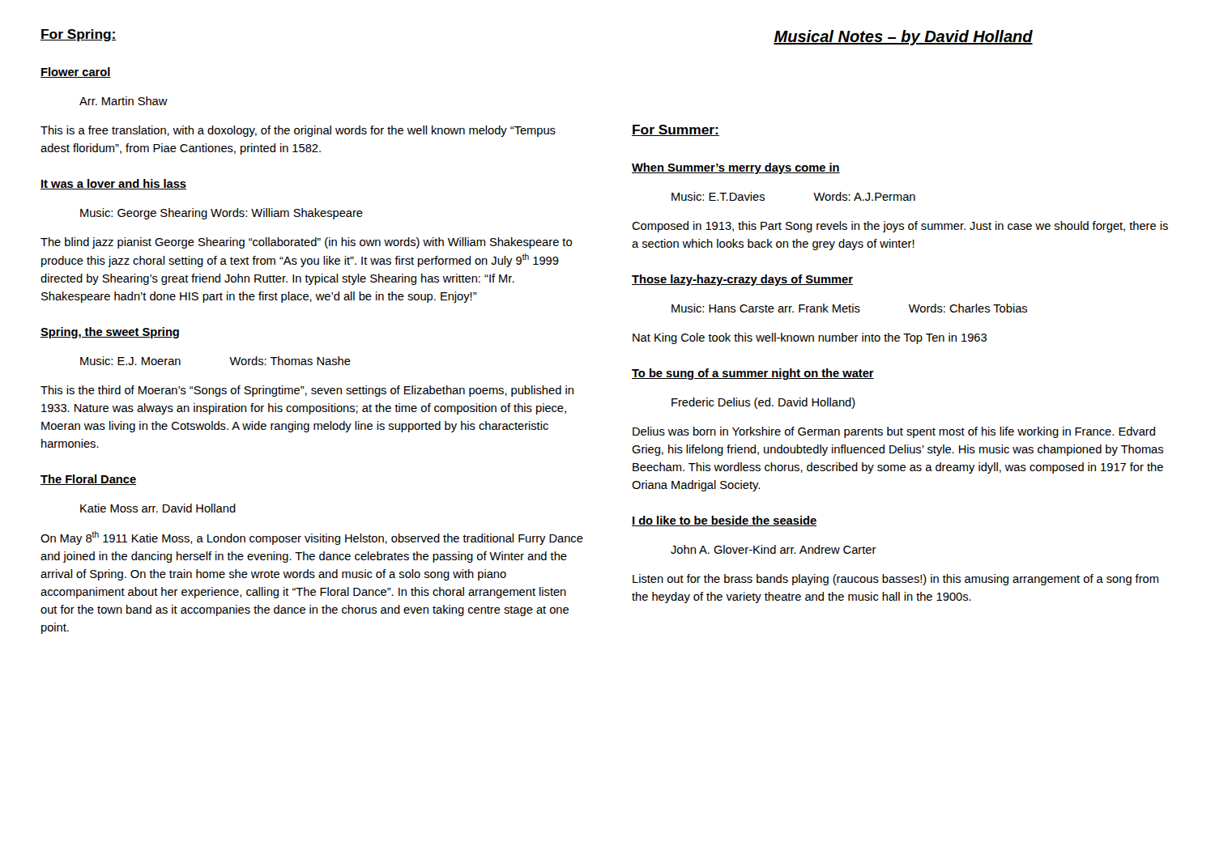For Spring:
Flower carol
Arr. Martin Shaw
This is a free translation, with a doxology, of the original words for the well known melody “Tempus adest floridum”, from Piae Cantiones, printed in 1582.
It was a lover and his lass
Music: George Shearing Words: William Shakespeare
The blind jazz pianist George Shearing “collaborated” (in his own words) with William Shakespeare to produce this jazz choral setting of a text from “As you like it”. It was first performed on July 9th 1999 directed by Shearing’s great friend John Rutter. In typical style Shearing has written: “If Mr. Shakespeare hadn’t done HIS part in the first place, we’d all be in the soup. Enjoy!”
Spring, the sweet Spring
Music: E.J. MoeranWords: Thomas Nashe
This is the third of Moeran’s “Songs of Springtime”, seven settings of Elizabethan poems, published in 1933. Nature was always an inspiration for his compositions; at the time of composition of this piece, Moeran was living in the Cotswolds. A wide ranging melody line is supported by his characteristic harmonies.
The Floral Dance
Katie Moss arr. David Holland
On May 8th 1911 Katie Moss, a London composer visiting Helston, observed the traditional Furry Dance and joined in the dancing herself in the evening. The dance celebrates the passing of Winter and the arrival of Spring. On the train home she wrote words and music of a solo song with piano accompaniment about her experience, calling it “The Floral Dance”. In this choral arrangement listen out for the town band as it accompanies the dance in the chorus and even taking centre stage at one point.
Musical Notes – by David Holland
For Summer:
When Summer’s merry days come in
Music: E.T.DaviesWords: A.J.Perman
Composed in 1913, this Part Song revels in the joys of summer. Just in case we should forget, there is a section which looks back on the grey days of winter!
Those lazy-hazy-crazy days of Summer
Music: Hans Carste arr. Frank MetisWords: Charles Tobias
Nat King Cole took this well-known number into the Top Ten in 1963
To be sung of a summer night on the water
Frederic Delius (ed. David Holland)
Delius was born in Yorkshire of German parents but spent most of his life working in France. Edvard Grieg, his lifelong friend, undoubtedly influenced Delius’ style. His music was championed by Thomas Beecham. This wordless chorus, described by some as a dreamy idyll, was composed in 1917 for the Oriana Madrigal Society.
I do like to be beside the seaside
John A. Glover-Kind arr. Andrew Carter
Listen out for the brass bands playing (raucous basses!) in this amusing arrangement of a song from the heyday of the variety theatre and the music hall in the 1900s.